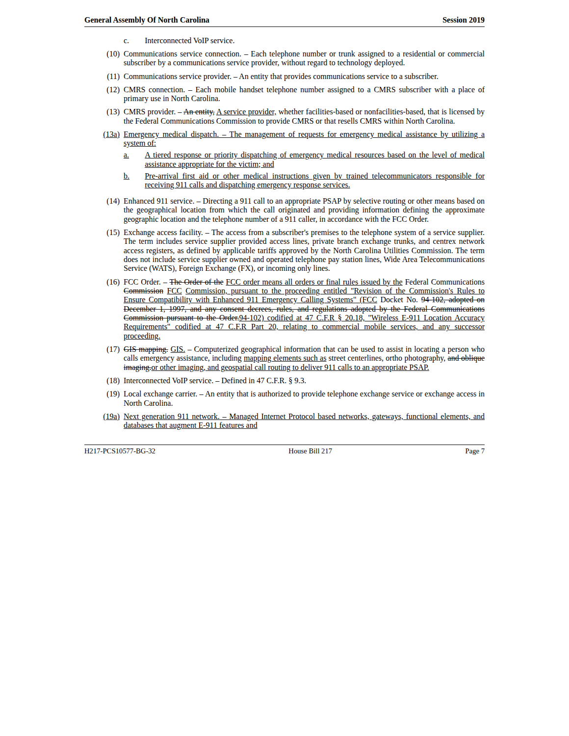General Assembly Of North Carolina
Session 2019
c.
Interconnected VoIP service.
(10) Communications service connection. – Each telephone number or trunk assigned to a residential or commercial subscriber by a communications service provider, without regard to technology deployed.
(11) Communications service provider. – An entity that provides communications service to a subscriber.
(12) CMRS connection. – Each mobile handset telephone number assigned to a CMRS subscriber with a place of primary use in North Carolina.
(13) CMRS provider. – An entity, A service provider, whether facilities-based or nonfacilities-based, that is licensed by the Federal Communications Commission to provide CMRS or that resells CMRS within North Carolina.
(13a) Emergency medical dispatch. – The management of requests for emergency medical assistance by utilizing a system of:
a. A tiered response or priority dispatching of emergency medical resources based on the level of medical assistance appropriate for the victim; and
b. Pre-arrival first aid or other medical instructions given by trained telecommunicators responsible for receiving 911 calls and dispatching emergency response services.
(14) Enhanced 911 service. – Directing a 911 call to an appropriate PSAP by selective routing or other means based on the geographical location from which the call originated and providing information defining the approximate geographic location and the telephone number of a 911 caller, in accordance with the FCC Order.
(15) Exchange access facility. – The access from a subscriber's premises to the telephone system of a service supplier. The term includes service supplier provided access lines, private branch exchange trunks, and centrex network access registers, as defined by applicable tariffs approved by the North Carolina Utilities Commission. The term does not include service supplier owned and operated telephone pay station lines, Wide Area Telecommunications Service (WATS), Foreign Exchange (FX), or incoming only lines.
(16) FCC Order. – The Order of the FCC order means all orders or final rules issued by the Federal Communications Commission FCC Commission, pursuant to the proceeding entitled "Revision of the Commission's Rules to Ensure Compatibility with Enhanced 911 Emergency Calling Systems" (FCC Docket No. 94-102, adopted on December 1, 1997, and any consent decrees, rules, and regulations adopted by the Federal Communications Commission pursuant to the Order.94-102) codified at 47 C.F.R § 20.18, "Wireless E-911 Location Accuracy Requirements" codified at 47 C.F.R Part 20, relating to commercial mobile services, and any successor proceeding.
(17) GIS mapping. GIS. – Computerized geographical information that can be used to assist in locating a person who calls emergency assistance, including mapping elements such as street centerlines, ortho photography, and oblique imaging.or other imaging, and geospatial call routing to deliver 911 calls to an appropriate PSAP.
(18) Interconnected VoIP service. – Defined in 47 C.F.R. § 9.3.
(19) Local exchange carrier. – An entity that is authorized to provide telephone exchange service or exchange access in North Carolina.
(19a) Next generation 911 network. – Managed Internet Protocol based networks, gateways, functional elements, and databases that augment E-911 features and
H217-PCS10577-BG-32
House Bill 217
Page 7